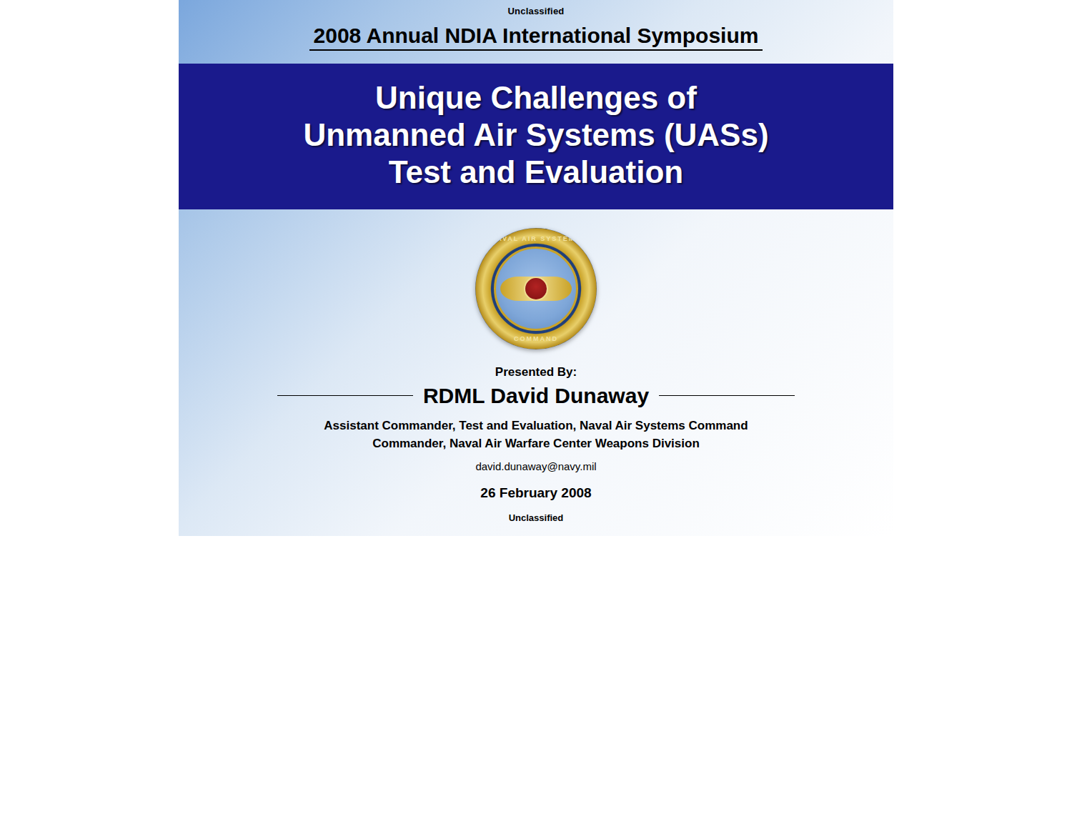Unclassified
2008 Annual NDIA International Symposium
Unique Challenges of
Unmanned Air Systems (UASs)
Test and Evaluation
NAVAL AIR SYSTEMS
COMMAND
Presented By:
RDML David Dunaway
Assistant Commander, Test and Evaluation, Naval Air Systems Command
Commander, Naval Air Warfare Center Weapons Division
david.dunaway@navy.mil
26 February 2008
Unclassified